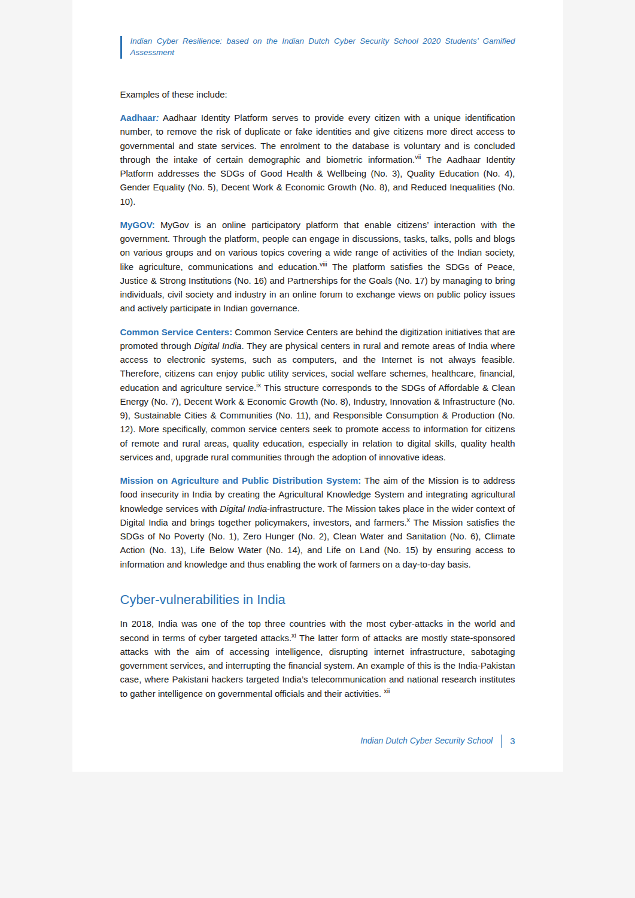Indian Cyber Resilience: based on the Indian Dutch Cyber Security School 2020 Students’ Gamified Assessment
Examples of these include:
Aadhaar: Aadhaar Identity Platform serves to provide every citizen with a unique identification number, to remove the risk of duplicate or fake identities and give citizens more direct access to governmental and state services. The enrolment to the database is voluntary and is concluded through the intake of certain demographic and biometric information.vii The Aadhaar Identity Platform addresses the SDGs of Good Health & Wellbeing (No. 3), Quality Education (No. 4), Gender Equality (No. 5), Decent Work & Economic Growth (No. 8), and Reduced Inequalities (No. 10).
MyGOV: MyGov is an online participatory platform that enable citizens’ interaction with the government. Through the platform, people can engage in discussions, tasks, talks, polls and blogs on various groups and on various topics covering a wide range of activities of the Indian society, like agriculture, communications and education.viii The platform satisfies the SDGs of Peace, Justice & Strong Institutions (No. 16) and Partnerships for the Goals (No. 17) by managing to bring individuals, civil society and industry in an online forum to exchange views on public policy issues and actively participate in Indian governance.
Common Service Centers: Common Service Centers are behind the digitization initiatives that are promoted through Digital India. They are physical centers in rural and remote areas of India where access to electronic systems, such as computers, and the Internet is not always feasible. Therefore, citizens can enjoy public utility services, social welfare schemes, healthcare, financial, education and agriculture service.ix This structure corresponds to the SDGs of Affordable & Clean Energy (No. 7), Decent Work & Economic Growth (No. 8), Industry, Innovation & Infrastructure (No. 9), Sustainable Cities & Communities (No. 11), and Responsible Consumption & Production (No. 12). More specifically, common service centers seek to promote access to information for citizens of remote and rural areas, quality education, especially in relation to digital skills, quality health services and, upgrade rural communities through the adoption of innovative ideas.
Mission on Agriculture and Public Distribution System: The aim of the Mission is to address food insecurity in India by creating the Agricultural Knowledge System and integrating agricultural knowledge services with Digital India-infrastructure. The Mission takes place in the wider context of Digital India and brings together policymakers, investors, and farmers.x The Mission satisfies the SDGs of No Poverty (No. 1), Zero Hunger (No. 2), Clean Water and Sanitation (No. 6), Climate Action (No. 13), Life Below Water (No. 14), and Life on Land (No. 15) by ensuring access to information and knowledge and thus enabling the work of farmers on a day-to-day basis.
Cyber-vulnerabilities in India
In 2018, India was one of the top three countries with the most cyber-attacks in the world and second in terms of cyber targeted attacks.xi The latter form of attacks are mostly state-sponsored attacks with the aim of accessing intelligence, disrupting internet infrastructure, sabotaging government services, and interrupting the financial system. An example of this is the India-Pakistan case, where Pakistani hackers targeted India’s telecommunication and national research institutes to gather intelligence on governmental officials and their activities. xii
Indian Dutch Cyber Security School 3